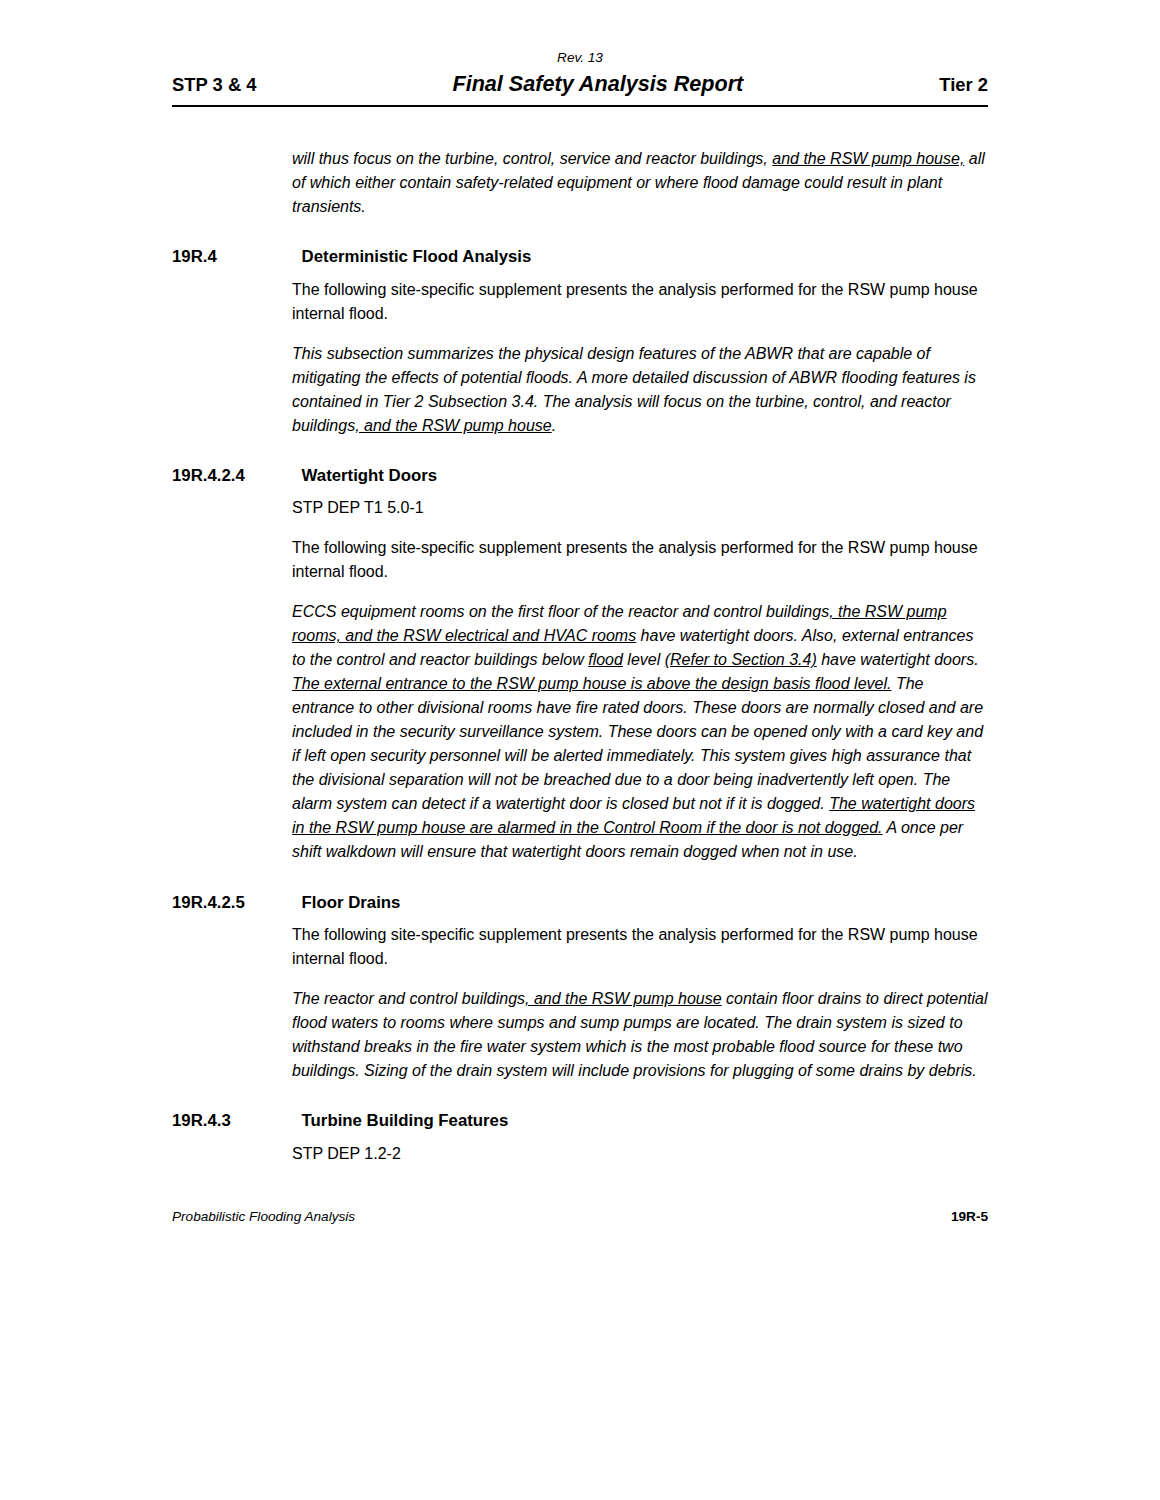Rev. 13
STP 3 & 4
Final Safety Analysis Report
Tier 2
will thus focus on the turbine, control, service and reactor buildings, and the RSW pump house, all of which either contain safety-related equipment or where flood damage could result in plant transients.
19R.4 Deterministic Flood Analysis
The following site-specific supplement presents the analysis performed for the RSW pump house internal flood.
This subsection summarizes the physical design features of the ABWR that are capable of mitigating the effects of potential floods. A more detailed discussion of ABWR flooding features is contained in Tier 2 Subsection 3.4. The analysis will focus on the turbine, control, and reactor buildings, and the RSW pump house.
19R.4.2.4 Watertight Doors
STP DEP T1 5.0-1
The following site-specific supplement presents the analysis performed for the RSW pump house internal flood.
ECCS equipment rooms on the first floor of the reactor and control buildings, the RSW pump rooms, and the RSW electrical and HVAC rooms have watertight doors. Also, external entrances to the control and reactor buildings below flood level (Refer to Section 3.4) have watertight doors. The external entrance to the RSW pump house is above the design basis flood level. The entrance to other divisional rooms have fire rated doors. These doors are normally closed and are included in the security surveillance system. These doors can be opened only with a card key and if left open security personnel will be alerted immediately. This system gives high assurance that the divisional separation will not be breached due to a door being inadvertently left open. The alarm system can detect if a watertight door is closed but not if it is dogged. The watertight doors in the RSW pump house are alarmed in the Control Room if the door is not dogged. A once per shift walkdown will ensure that watertight doors remain dogged when not in use.
19R.4.2.5 Floor Drains
The following site-specific supplement presents the analysis performed for the RSW pump house internal flood.
The reactor and control buildings, and the RSW pump house contain floor drains to direct potential flood waters to rooms where sumps and sump pumps are located. The drain system is sized to withstand breaks in the fire water system which is the most probable flood source for these two buildings. Sizing of the drain system will include provisions for plugging of some drains by debris.
19R.4.3 Turbine Building Features
STP DEP 1.2-2
Probabilistic Flooding Analysis
19R-5